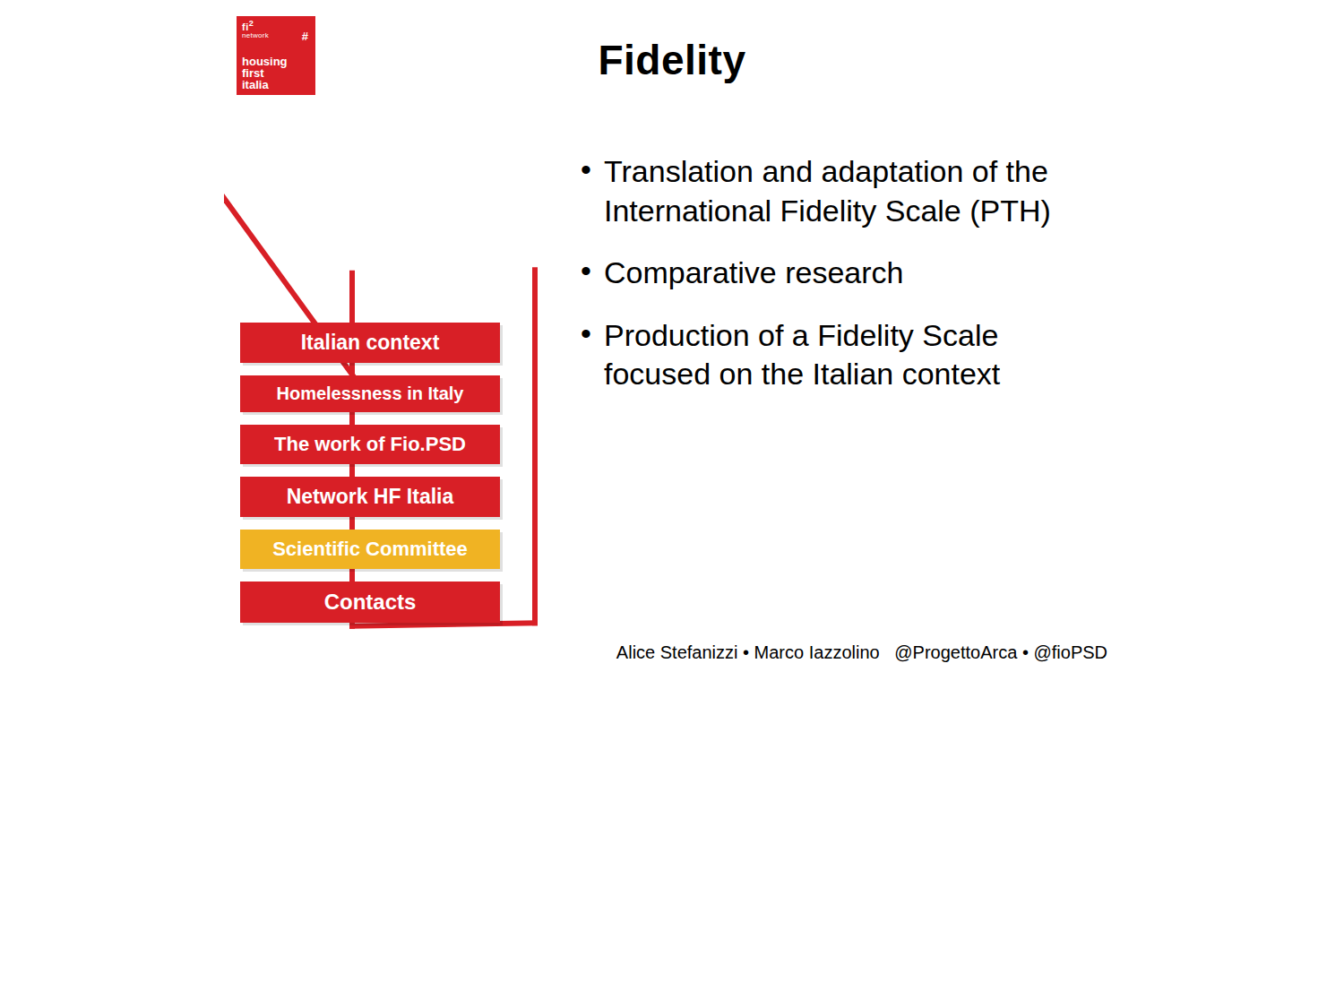fi2
network
#
housing
first
italia
Fidelity
Translation and adaptation of the International Fidelity Scale (PTH)
Comparative research
Production of a Fidelity Scale focused on the Italian context
Italian context
Homelessness in Italy
The work of Fio.PSD
Network HF Italia
Scientific Committee
Contacts
Alice Stefanizzi • Marco Iazzolino @ProgettoArca • @fioPSD